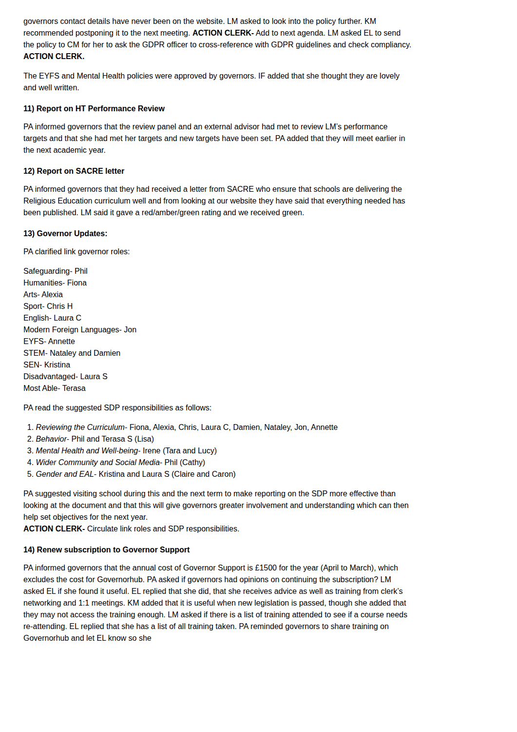governors contact details have never been on the website. LM asked to look into the policy further. KM recommended postponing it to the next meeting. ACTION CLERK- Add to next agenda. LM asked EL to send the policy to CM for her to ask the GDPR officer to cross-reference with GDPR guidelines and check compliancy. ACTION CLERK.
The EYFS and Mental Health policies were approved by governors. IF added that she thought they are lovely and well written.
11) Report on HT Performance Review
PA informed governors that the review panel and an external advisor had met to review LM’s performance targets and that she had met her targets and new targets have been set. PA added that they will meet earlier in the next academic year.
12) Report on SACRE letter
PA informed governors that they had received a letter from SACRE who ensure that schools are delivering the Religious Education curriculum well and from looking at our website they have said that everything needed has been published. LM said it gave a red/amber/green rating and we received green.
13) Governor Updates:
PA clarified link governor roles:
Safeguarding- Phil
Humanities- Fiona
Arts- Alexia
Sport- Chris H
English- Laura C
Modern Foreign Languages- Jon
EYFS- Annette
STEM- Nataley and Damien
SEN- Kristina
Disadvantaged- Laura S
Most Able- Terasa
PA read the suggested SDP responsibilities as follows:
Reviewing the Curriculum- Fiona, Alexia, Chris, Laura C, Damien, Nataley, Jon, Annette
Behavior- Phil and Terasa S (Lisa)
Mental Health and Well-being- Irene (Tara and Lucy)
Wider Community and Social Media- Phil (Cathy)
Gender and EAL- Kristina and Laura S (Claire and Caron)
PA suggested visiting school during this and the next term to make reporting on the SDP more effective than looking at the document and that this will give governors greater involvement and understanding which can then help set objectives for the next year.
ACTION CLERK- Circulate link roles and SDP responsibilities.
14) Renew subscription to Governor Support
PA informed governors that the annual cost of Governor Support is £1500 for the year (April to March), which excludes the cost for Governorhub. PA asked if governors had opinions on continuing the subscription? LM asked EL if she found it useful. EL replied that she did, that she receives advice as well as training from clerk’s networking and 1:1 meetings. KM added that it is useful when new legislation is passed, though she added that they may not access the training enough. LM asked if there is a list of training attended to see if a course needs re-attending. EL replied that she has a list of all training taken. PA reminded governors to share training on Governorhub and let EL know so she